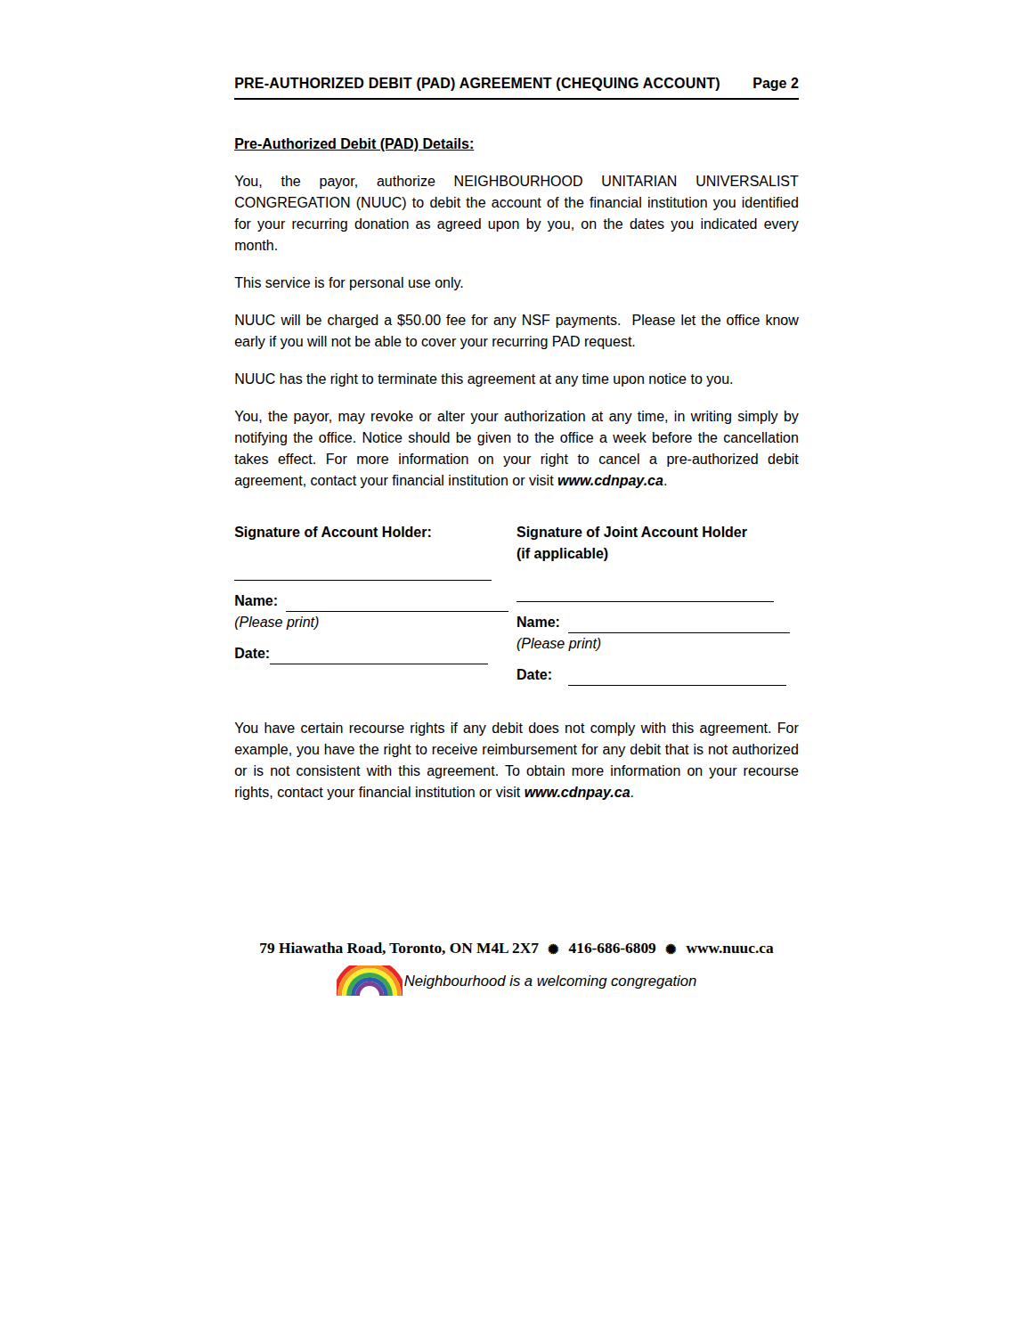PRE-AUTHORIZED DEBIT (PAD) AGREEMENT (CHEQUING ACCOUNT) Page 2
Pre-Authorized Debit (PAD) Details:
You, the payor, authorize NEIGHBOURHOOD UNITARIAN UNIVERSALIST CONGREGATION (NUUC) to debit the account of the financial institution you identified for your recurring donation as agreed upon by you, on the dates you indicated every month.
This service is for personal use only.
NUUC will be charged a $50.00 fee for any NSF payments. Please let the office know early if you will not be able to cover your recurring PAD request.
NUUC has the right to terminate this agreement at any time upon notice to you.
You, the payor, may revoke or alter your authorization at any time, in writing simply by notifying the office. Notice should be given to the office a week before the cancellation takes effect. For more information on your right to cancel a pre-authorized debit agreement, contact your financial institution or visit www.cdnpay.ca.
| Signature of Account Holder: Name: ( Please print ) Date: | Signature of Joint Account Holder (if applicable) Name: ( Please print ) Date: |
You have certain recourse rights if any debit does not comply with this agreement. For example, you have the right to receive reimbursement for any debit that is not authorized or is not consistent with this agreement. To obtain more information on your recourse rights, contact your financial institution or visit www.cdnpay.ca.
79 Hiawatha Road, Toronto, ON M4L 2X7 ✺ 416-686-6809 ✺ www.nuuc.ca
Neighbourhood is a welcoming congregation